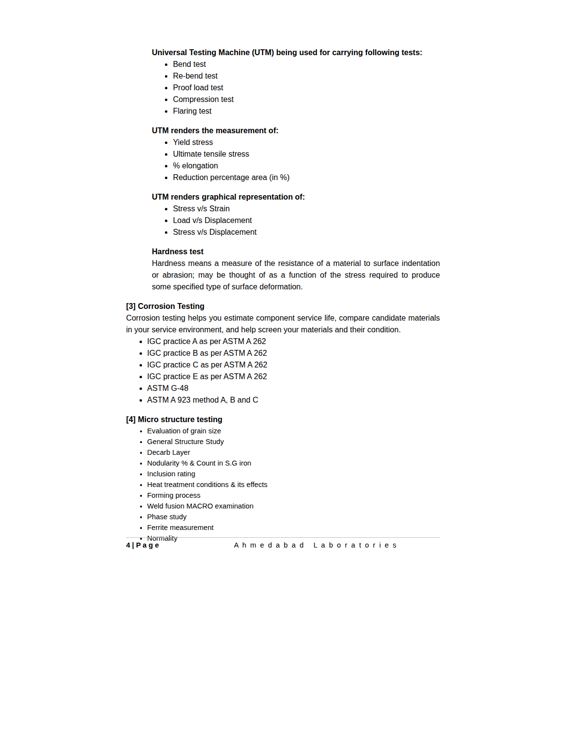Universal Testing Machine (UTM) being used for carrying following tests:
Bend test
Re-bend test
Proof load test
Compression test
Flaring test
UTM renders the measurement of:
Yield stress
Ultimate tensile stress
% elongation
Reduction percentage area (in %)
UTM renders graphical representation of:
Stress v/s Strain
Load v/s Displacement
Stress v/s Displacement
Hardness test
Hardness means a measure of the resistance of a material to surface indentation or abrasion; may be thought of as a function of the stress required to produce some specified type of surface deformation.
[3] Corrosion Testing
Corrosion testing helps you estimate component service life, compare candidate materials in your service environment, and help screen your materials and their condition.
IGC practice A as per ASTM A 262
IGC practice B as per ASTM A 262
IGC practice C as per ASTM A 262
IGC practice E as per ASTM A 262
ASTM G-48
ASTM A 923 method A, B and C
[4] Micro structure testing
Evaluation of grain size
General Structure Study
Decarb Layer
Nodularity % & Count in S.G iron
Inclusion rating
Heat treatment conditions & its effects
Forming process
Weld fusion MACRO examination
Phase study
Ferrite measurement
Normality
4 | P a g e A h m e d a b a d L a b o r a t o r i e s